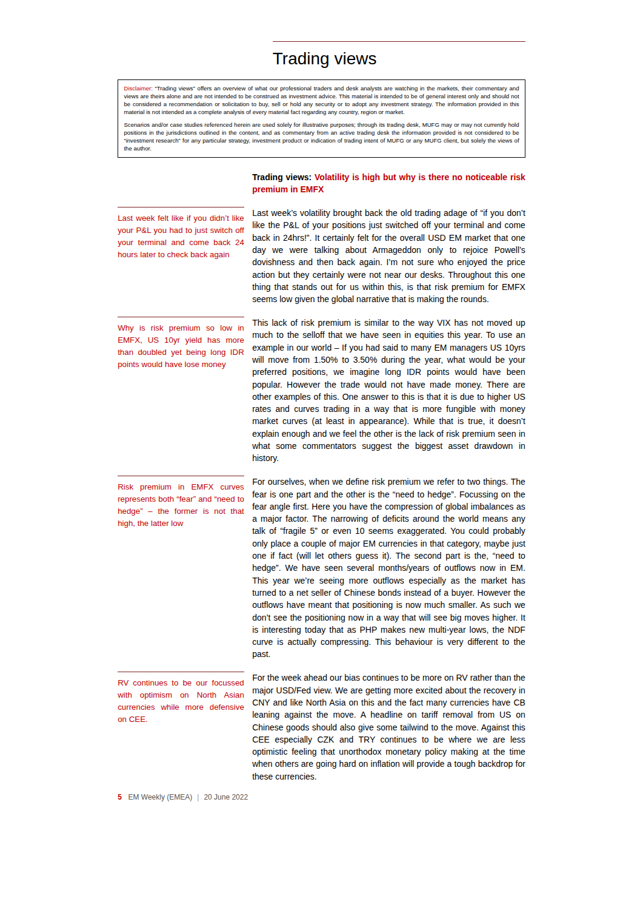Trading views
Disclaimer: “Trading views” offers an overview of what our professional traders and desk analysts are watching in the markets, their commentary and views are theirs alone and are not intended to be construed as investment advice. This material is intended to be of general interest only and should not be considered a recommendation or solicitation to buy, sell or hold any security or to adopt any investment strategy. The information provided in this material is not intended as a complete analysis of every material fact regarding any country, region or market.
Scenarios and/or case studies referenced herein are used solely for illustrative purposes; through its trading desk, MUFG may or may not currently hold positions in the jurisdictions outlined in the content, and as commentary from an active trading desk the information provided is not considered to be “investment research” for any particular strategy, investment product or indication of trading intent of MUFG or any MUFG client, but solely the views of the author.
Trading views: Volatility is high but why is there no noticeable risk premium in EMFX
Last week felt like if you didn’t like your P&L you had to just switch off your terminal and come back 24 hours later to check back again
Last week’s volatility brought back the old trading adage of “if you don’t like the P&L of your positions just switched off your terminal and come back in 24hrs!”. It certainly felt for the overall USD EM market that one day we were talking about Armageddon only to rejoice Powell’s dovishness and then back again. I’m not sure who enjoyed the price action but they certainly were not near our desks. Throughout this one thing that stands out for us within this, is that risk premium for EMFX seems low given the global narrative that is making the rounds.
Why is risk premium so low in EMFX, US 10yr yield has more than doubled yet being long IDR points would have lose money
This lack of risk premium is similar to the way VIX has not moved up much to the selloff that we have seen in equities this year. To use an example in our world – If you had said to many EM managers US 10yrs will move from 1.50% to 3.50% during the year, what would be your preferred positions, we imagine long IDR points would have been popular. However the trade would not have made money. There are other examples of this. One answer to this is that it is due to higher US rates and curves trading in a way that is more fungible with money market curves (at least in appearance). While that is true, it doesn’t explain enough and we feel the other is the lack of risk premium seen in what some commentators suggest the biggest asset drawdown in history.
Risk premium in EMFX curves represents both “fear” and “need to hedge” – the former is not that high, the latter low
For ourselves, when we define risk premium we refer to two things. The fear is one part and the other is the “need to hedge”. Focussing on the fear angle first. Here you have the compression of global imbalances as a major factor. The narrowing of deficits around the world means any talk of “fragile 5” or even 10 seems exaggerated. You could probably only place a couple of major EM currencies in that category, maybe just one if fact (will let others guess it). The second part is the, “need to hedge”. We have seen several months/years of outflows now in EM. This year we’re seeing more outflows especially as the market has turned to a net seller of Chinese bonds instead of a buyer. However the outflows have meant that positioning is now much smaller. As such we don’t see the positioning now in a way that will see big moves higher. It is interesting today that as PHP makes new multi-year lows, the NDF curve is actually compressing. This behaviour is very different to the past.
RV continues to be our focussed with optimism on North Asian currencies while more defensive on CEE.
For the week ahead our bias continues to be more on RV rather than the major USD/Fed view. We are getting more excited about the recovery in CNY and like North Asia on this and the fact many currencies have CB leaning against the move. A headline on tariff removal from US on Chinese goods should also give some tailwind to the move. Against this CEE especially CZK and TRY continues to be where we are less optimistic feeling that unorthodox monetary policy making at the time when others are going hard on inflation will provide a tough backdrop for these currencies.
5 EM Weekly (EMEA)|20 June 2022